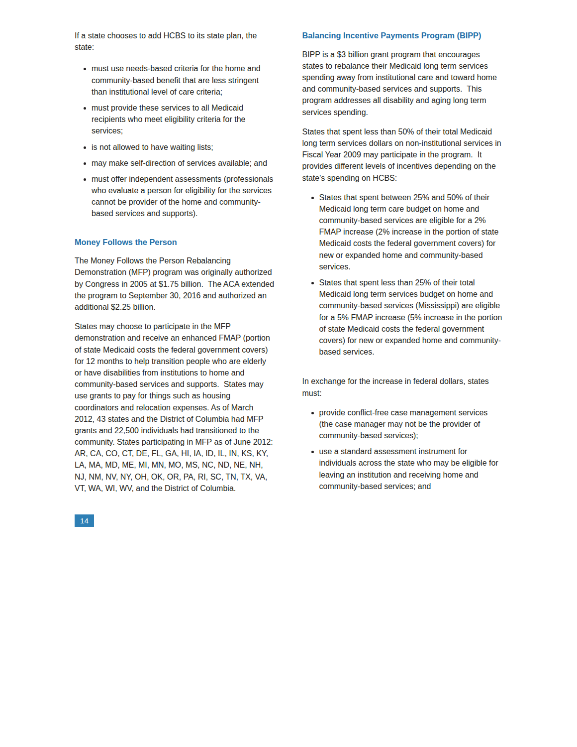If a state chooses to add HCBS to its state plan, the state:
must use needs-based criteria for the home and community-based benefit that are less stringent than institutional level of care criteria;
must provide these services to all Medicaid recipients who meet eligibility criteria for the services;
is not allowed to have waiting lists;
may make self-direction of services available; and
must offer independent assessments (professionals who evaluate a person for eligibility for the services cannot be provider of the home and community-based services and supports).
Money Follows the Person
The Money Follows the Person Rebalancing Demonstration (MFP) program was originally authorized by Congress in 2005 at $1.75 billion. The ACA extended the program to September 30, 2016 and authorized an additional $2.25 billion.
States may choose to participate in the MFP demonstration and receive an enhanced FMAP (portion of state Medicaid costs the federal government covers) for 12 months to help transition people who are elderly or have disabilities from institutions to home and community-based services and supports. States may use grants to pay for things such as housing coordinators and relocation expenses. As of March 2012, 43 states and the District of Columbia had MFP grants and 22,500 individuals had transitioned to the community. States participating in MFP as of June 2012: AR, CA, CO, CT, DE, FL, GA, HI, IA, ID, IL, IN, KS, KY, LA, MA, MD, ME, MI, MN, MO, MS, NC, ND, NE, NH, NJ, NM, NV, NY, OH, OK, OR, PA, RI, SC, TN, TX, VA, VT, WA, WI, WV, and the District of Columbia.
Balancing Incentive Payments Program (BIPP)
BIPP is a $3 billion grant program that encourages states to rebalance their Medicaid long term services spending away from institutional care and toward home and community-based services and supports. This program addresses all disability and aging long term services spending.
States that spent less than 50% of their total Medicaid long term services dollars on non-institutional services in Fiscal Year 2009 may participate in the program. It provides different levels of incentives depending on the state's spending on HCBS:
States that spent between 25% and 50% of their Medicaid long term care budget on home and community-based services are eligible for a 2% FMAP increase (2% increase in the portion of state Medicaid costs the federal government covers) for new or expanded home and community-based services.
States that spent less than 25% of their total Medicaid long term services budget on home and community-based services (Mississippi) are eligible for a 5% FMAP increase (5% increase in the portion of state Medicaid costs the federal government covers) for new or expanded home and community-based services.
In exchange for the increase in federal dollars, states must:
provide conflict-free case management services (the case manager may not be the provider of community-based services);
use a standard assessment instrument for individuals across the state who may be eligible for leaving an institution and receiving home and community-based services; and
14